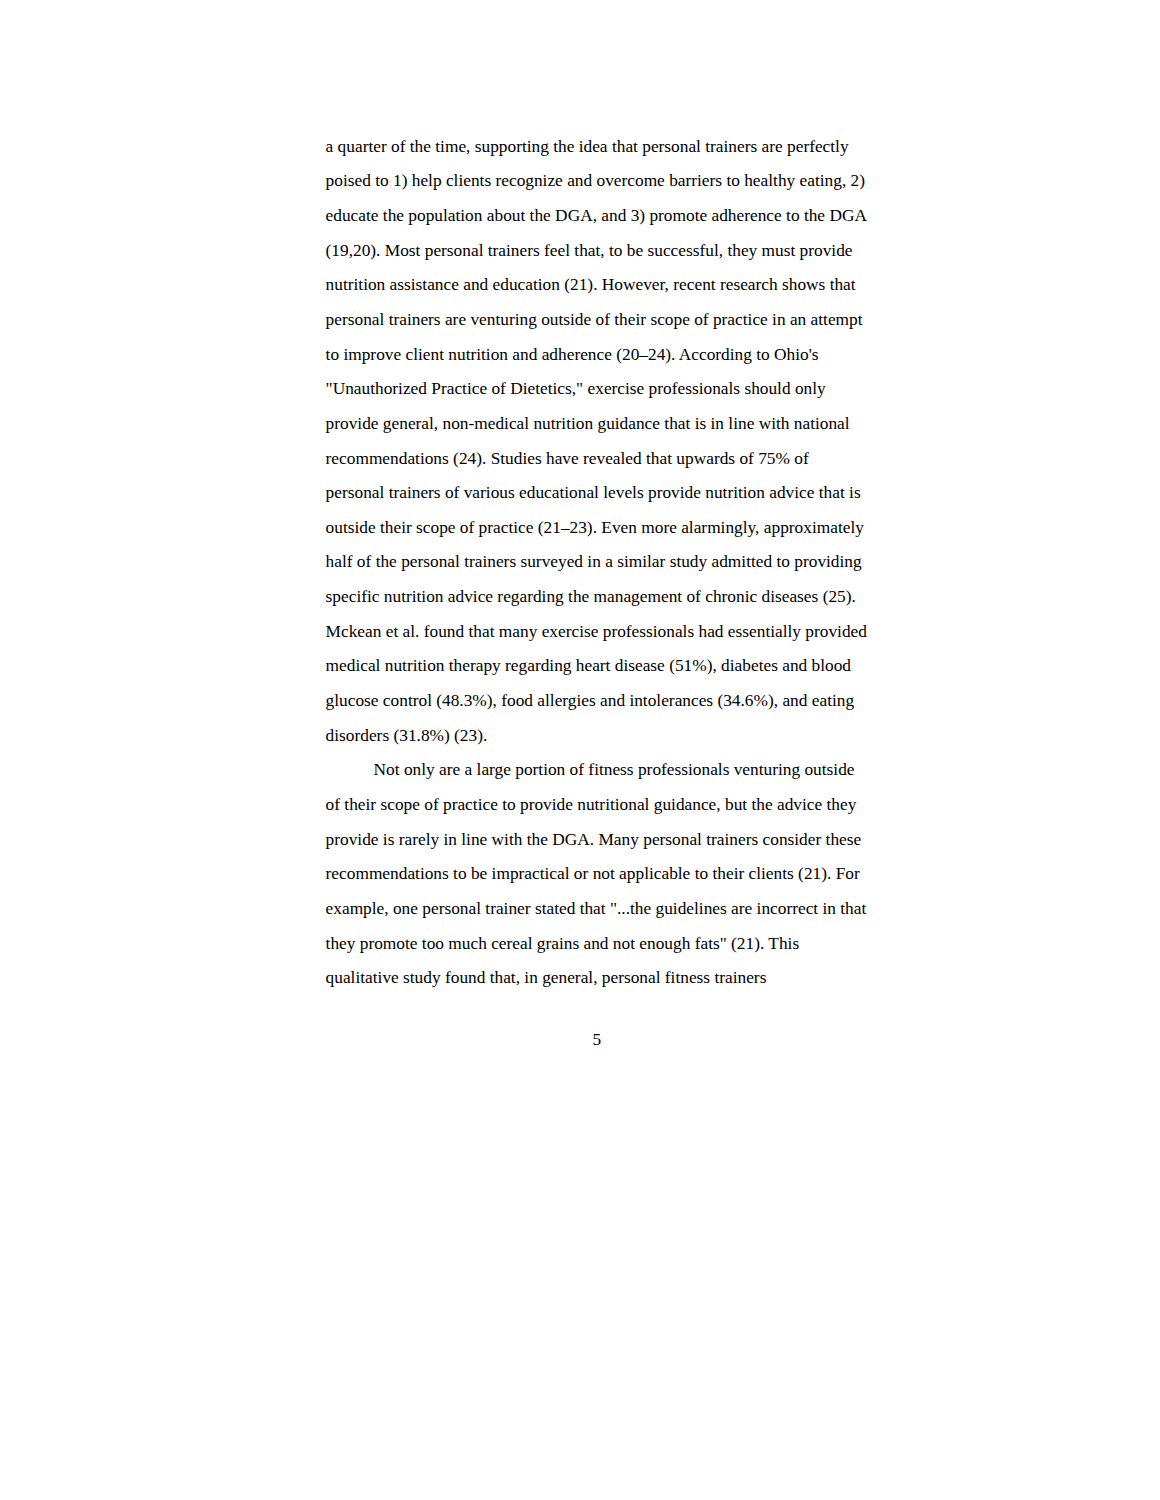a quarter of the time, supporting the idea that personal trainers are perfectly poised to 1) help clients recognize and overcome barriers to healthy eating, 2) educate the population about the DGA, and 3) promote adherence to the DGA (19,20). Most personal trainers feel that, to be successful, they must provide nutrition assistance and education (21). However, recent research shows that personal trainers are venturing outside of their scope of practice in an attempt to improve client nutrition and adherence (20–24). According to Ohio's "Unauthorized Practice of Dietetics," exercise professionals should only provide general, non-medical nutrition guidance that is in line with national recommendations (24). Studies have revealed that upwards of 75% of personal trainers of various educational levels provide nutrition advice that is outside their scope of practice (21–23). Even more alarmingly, approximately half of the personal trainers surveyed in a similar study admitted to providing specific nutrition advice regarding the management of chronic diseases (25). Mckean et al. found that many exercise professionals had essentially provided medical nutrition therapy regarding heart disease (51%), diabetes and blood glucose control (48.3%), food allergies and intolerances (34.6%), and eating disorders (31.8%) (23).
Not only are a large portion of fitness professionals venturing outside of their scope of practice to provide nutritional guidance, but the advice they provide is rarely in line with the DGA. Many personal trainers consider these recommendations to be impractical or not applicable to their clients (21). For example, one personal trainer stated that "...the guidelines are incorrect in that they promote too much cereal grains and not enough fats" (21). This qualitative study found that, in general, personal fitness trainers
5